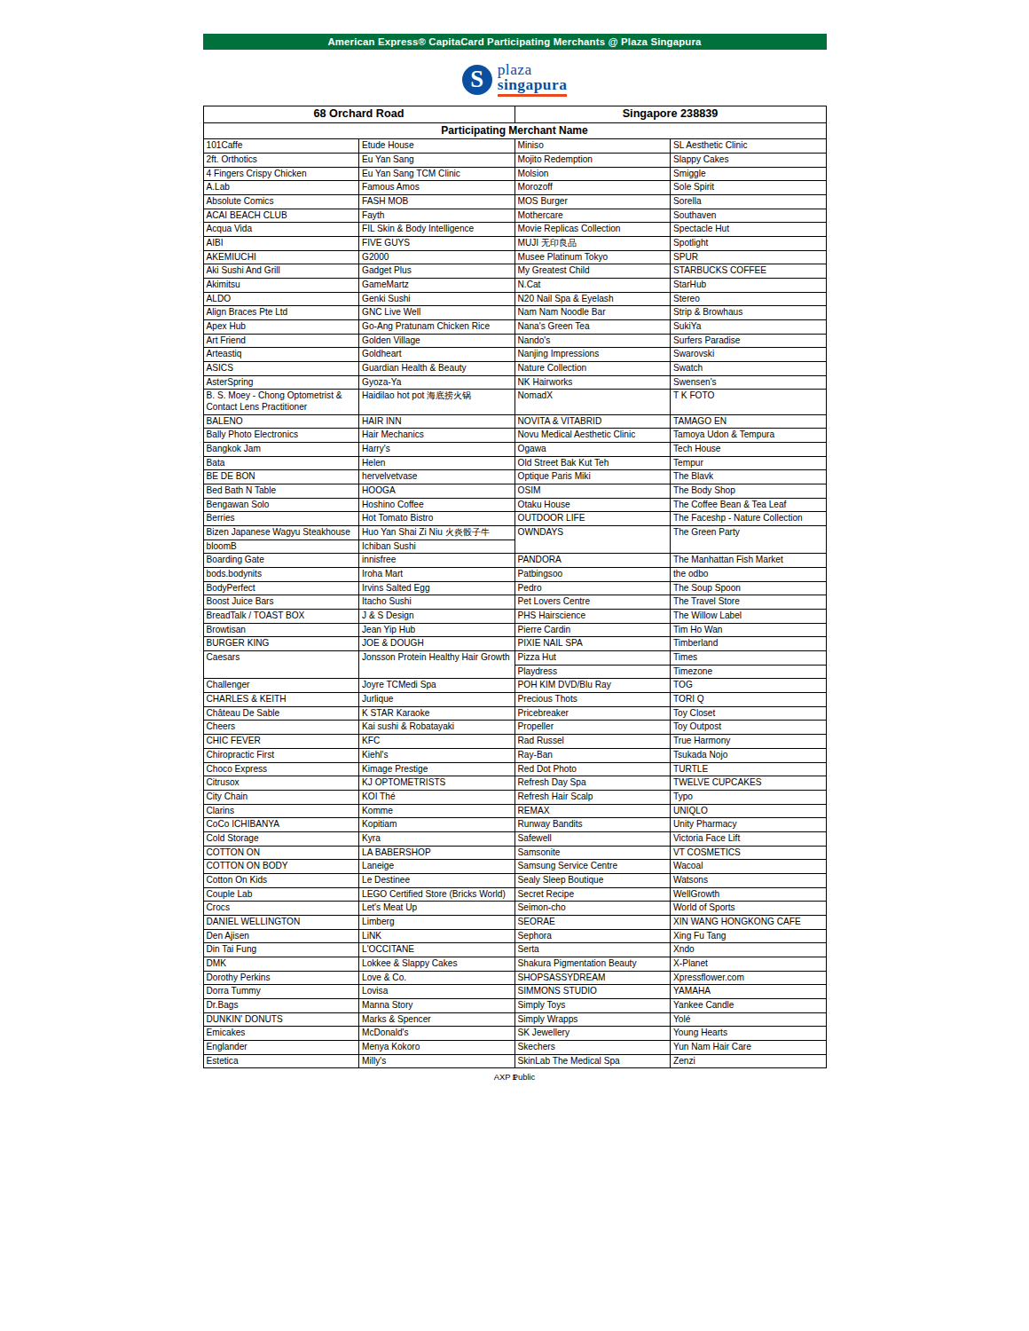American Express® CapitaCard Participating Merchants @ Plaza Singapura
S
plaza
singapura
| 68 Orchard Road | Singapore 238839 |
| Participating Merchant Name |
| 101Caffe | Etude House | Miniso | SL Aesthetic Clinic |
| 2ft. Orthotics | Eu Yan Sang | Mojito Redemption | Slappy Cakes |
| 4 Fingers Crispy Chicken | Eu Yan Sang TCM Clinic | Molsion | Smiggle |
| A.Lab | Famous Amos | Morozoff | Sole Spirit |
| Absolute Comics | FASH MOB | MOS Burger | Sorella |
| ACAI BEACH CLUB | Fayth | Mothercare | Southaven |
| Acqua Vida | FIL Skin & Body Intelligence | Movie Replicas Collection | Spectacle Hut |
| AIBI | FIVE GUYS | MUJI 无印良品 | Spotlight |
| AKEMIUCHI | G2000 | Musee Platinum Tokyo | SPUR |
| Aki Sushi And Grill | Gadget Plus | My Greatest Child | STARBUCKS COFFEE |
| Akimitsu | GameMartz | N.Cat | StarHub |
| ALDO | Genki Sushi | N20 Nail Spa & Eyelash | Stereo |
| Align Braces Pte Ltd | GNC Live Well | Nam Nam Noodle Bar | Strip & Browhaus |
| Apex Hub | Go-Ang Pratunam Chicken Rice | Nana's Green Tea | SukiYa |
| Art Friend | Golden Village | Nando's | Surfers Paradise |
| Arteastiq | Goldheart | Nanjing Impressions | Swarovski |
| ASICS | Guardian Health & Beauty | Nature Collection | Swatch |
| AsterSpring | Gyoza-Ya | NK Hairworks | Swensen's |
| B. S. Moey - Chong Optometrist & Contact Lens Practitioner | Haidilao hot pot 海底捞火锅 | NomadX | T K FOTO |
| BALENO | HAIR INN | NOVITA & VITABRID | TAMAGO EN |
| Bally Photo Electronics | Hair Mechanics | Novu Medical Aesthetic Clinic | Tamoya Udon & Tempura |
| Bangkok Jam | Harry's | Ogawa | Tech House |
| Bata | Helen | Old Street Bak Kut Teh | Tempur |
| BE DE BON | hervelvetvase | Optique Paris Miki | The Blavk |
| Bed Bath N Table | HOOGA | OSIM | The Body Shop |
| Bengawan Solo | Hoshino Coffee | Otaku House | The Coffee Bean & Tea Leaf |
| Berries | Hot Tomato Bistro | OUTDOOR LIFE | The Faceshp - Nature Collection |
| Bizen Japanese Wagyu Steakhouse | Huo Yan Shai Zi Niu 火炎骰子牛 |
| OWNDAYS | The Green Party |
| bloomB | Ichiban Sushi |
| Boarding Gate | innisfree | PANDORA | The Manhattan Fish Market |
| bods.bodynits | Iroha Mart | Patbingsoo | the odbo |
| BodyPerfect | Irvins Salted Egg | Pedro | The Soup Spoon |
| Boost Juice Bars | Itacho Sushi | Pet Lovers Centre | The Travel Store |
| BreadTalk / TOAST BOX | J & S Design | PHS Hairscience | The Willow Label |
| Browtisan | Jean Yip Hub | Pierre Cardin | Tim Ho Wan |
| BURGER KING | JOE & DOUGH | PIXIE NAIL SPA | Timberland |
| Caesars | Jonsson Protein Healthy Hair Growth | Pizza Hut | Times |
| Playdress | Timezone |
| Challenger | Joyre TCMedi Spa | POH KIM DVD/Blu Ray | TOG |
| CHARLES & KEITH | Jurlique | Precious Thots | TORI Q |
| Château De Sable | K STAR Karaoke | Pricebreaker | Toy Closet |
| Cheers | Kai sushi & Robatayaki | Propeller | Toy Outpost |
| CHIC FEVER | KFC | Rad Russel | True Harmony |
| Chiropractic First | Kiehl's | Ray-Ban | Tsukada Nojo |
| Choco Express | Kimage Prestige | Red Dot Photo | TURTLE |
| Citrusox | KJ OPTOMETRISTS | Refresh Day Spa | TWELVE CUPCAKES |
| City Chain | KOI Thé | Refresh Hair Scalp | Typo |
| Clarins | Komme | REMAX | UNIQLO |
| CoCo ICHIBANYA | Kopitiam | Runway Bandits | Unity Pharmacy |
| Cold Storage | Kyra | Safewell | Victoria Face Lift |
| COTTON ON | LA BABERSHOP | Samsonite | VT COSMETICS |
| COTTON ON BODY | Laneige | Samsung Service Centre | Wacoal |
| Cotton On Kids | Le Destinee | Sealy Sleep Boutique | Watsons |
| Couple Lab | LEGO Certified Store (Bricks World) | Secret Recipe | WellGrowth |
| Crocs | Let's Meat Up | Seimon-cho | World of Sports |
| DANIEL WELLINGTON | Limberg | SEORAE | XIN WANG HONGKONG CAFE |
| Den Ajisen | LiNK | Sephora | Xing Fu Tang |
| Din Tai Fung | L'OCCITANE | Serta | Xndo |
| DMK | Lokkee & Slappy Cakes | Shakura Pigmentation Beauty | X-Planet |
| Dorothy Perkins | Love & Co. | SHOPSASSYDREAM | Xpressflower.com |
| Dorra Tummy | Lovisa | SIMMONS STUDIO | YAMAHA |
| Dr.Bags | Manna Story | Simply Toys | Yankee Candle |
| DUNKIN' DONUTS | Marks & Spencer | Simply Wrapps | Yolé |
| Emicakes | McDonald's | SK Jewellery | Young Hearts |
| Englander | Menya Kokoro | Skechers | Yun Nam Hair Care |
| Estetica | Milly's | SkinLab The Medical Spa | Zenzi |
AXP Public
1